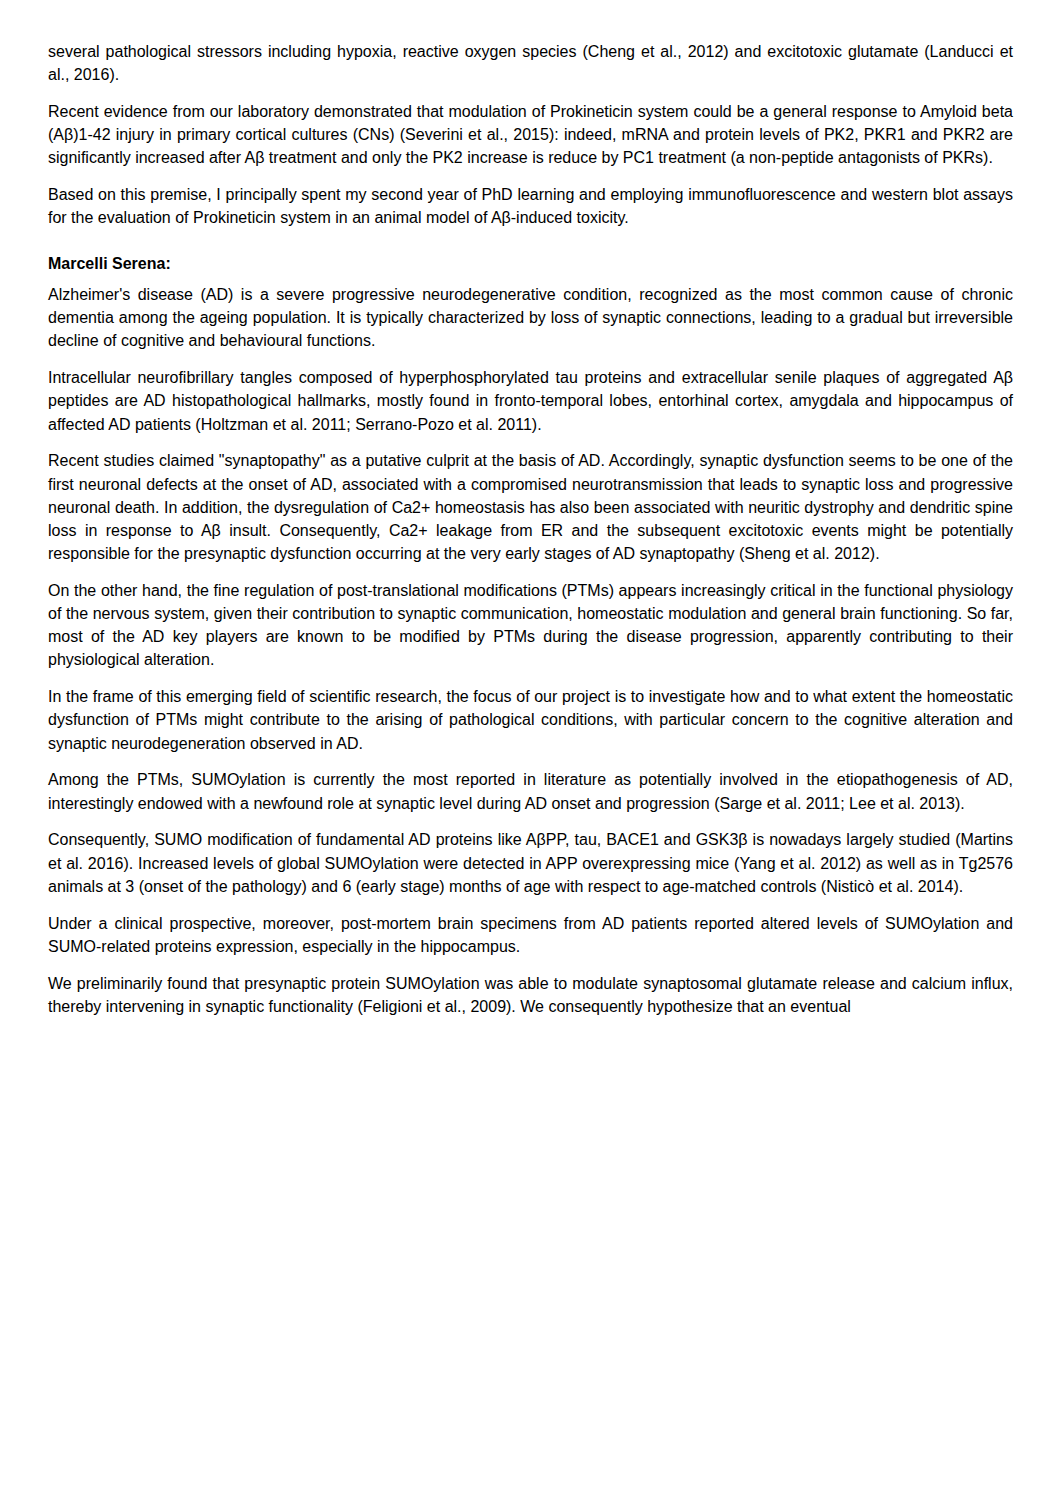several pathological stressors including hypoxia, reactive oxygen species (Cheng et al., 2012) and excitotoxic glutamate (Landucci et al., 2016).
Recent evidence from our laboratory demonstrated that modulation of Prokineticin system could be a general response to Amyloid beta (Aβ)1-42 injury in primary cortical cultures (CNs) (Severini et al., 2015): indeed, mRNA and protein levels of PK2, PKR1 and PKR2 are significantly increased after Aβ treatment and only the PK2 increase is reduce by PC1 treatment (a non-peptide antagonists of PKRs).
Based on this premise, I principally spent my second year of PhD learning and employing immunofluorescence and western blot assays for the evaluation of Prokineticin system in an animal model of Aβ-induced toxicity.
Marcelli Serena:
Alzheimer's disease (AD) is a severe progressive neurodegenerative condition, recognized as the most common cause of chronic dementia among the ageing population. It is typically characterized by loss of synaptic connections, leading to a gradual but irreversible decline of cognitive and behavioural functions.
Intracellular neurofibrillary tangles composed of hyperphosphorylated tau proteins and extracellular senile plaques of aggregated Aβ peptides are AD histopathological hallmarks, mostly found in fronto-temporal lobes, entorhinal cortex, amygdala and hippocampus of affected AD patients (Holtzman et al. 2011; Serrano-Pozo et al. 2011).
Recent studies claimed "synaptopathy" as a putative culprit at the basis of AD. Accordingly, synaptic dysfunction seems to be one of the first neuronal defects at the onset of AD, associated with a compromised neurotransmission that leads to synaptic loss and progressive neuronal death. In addition, the dysregulation of Ca2+ homeostasis has also been associated with neuritic dystrophy and dendritic spine loss in response to Aβ insult. Consequently, Ca2+ leakage from ER and the subsequent excitotoxic events might be potentially responsible for the presynaptic dysfunction occurring at the very early stages of AD synaptopathy (Sheng et al. 2012).
On the other hand, the fine regulation of post-translational modifications (PTMs) appears increasingly critical in the functional physiology of the nervous system, given their contribution to synaptic communication, homeostatic modulation and general brain functioning. So far, most of the AD key players are known to be modified by PTMs during the disease progression, apparently contributing to their physiological alteration.
In the frame of this emerging field of scientific research, the focus of our project is to investigate how and to what extent the homeostatic dysfunction of PTMs might contribute to the arising of pathological conditions, with particular concern to the cognitive alteration and synaptic neurodegeneration observed in AD.
Among the PTMs, SUMOylation is currently the most reported in literature as potentially involved in the etiopathogenesis of AD, interestingly endowed with a newfound role at synaptic level during AD onset and progression (Sarge et al. 2011; Lee et al. 2013).
Consequently, SUMO modification of fundamental AD proteins like AβPP, tau, BACE1 and GSK3β is nowadays largely studied (Martins et al. 2016). Increased levels of global SUMOylation were detected in APP overexpressing mice (Yang et al. 2012) as well as in Tg2576 animals at 3 (onset of the pathology) and 6 (early stage) months of age with respect to age-matched controls (Nisticò et al. 2014).
Under a clinical prospective, moreover, post-mortem brain specimens from AD patients reported altered levels of SUMOylation and SUMO-related proteins expression, especially in the hippocampus.
We preliminarily found that presynaptic protein SUMOylation was able to modulate synaptosomal glutamate release and calcium influx, thereby intervening in synaptic functionality (Feligioni et al., 2009). We consequently hypothesize that an eventual